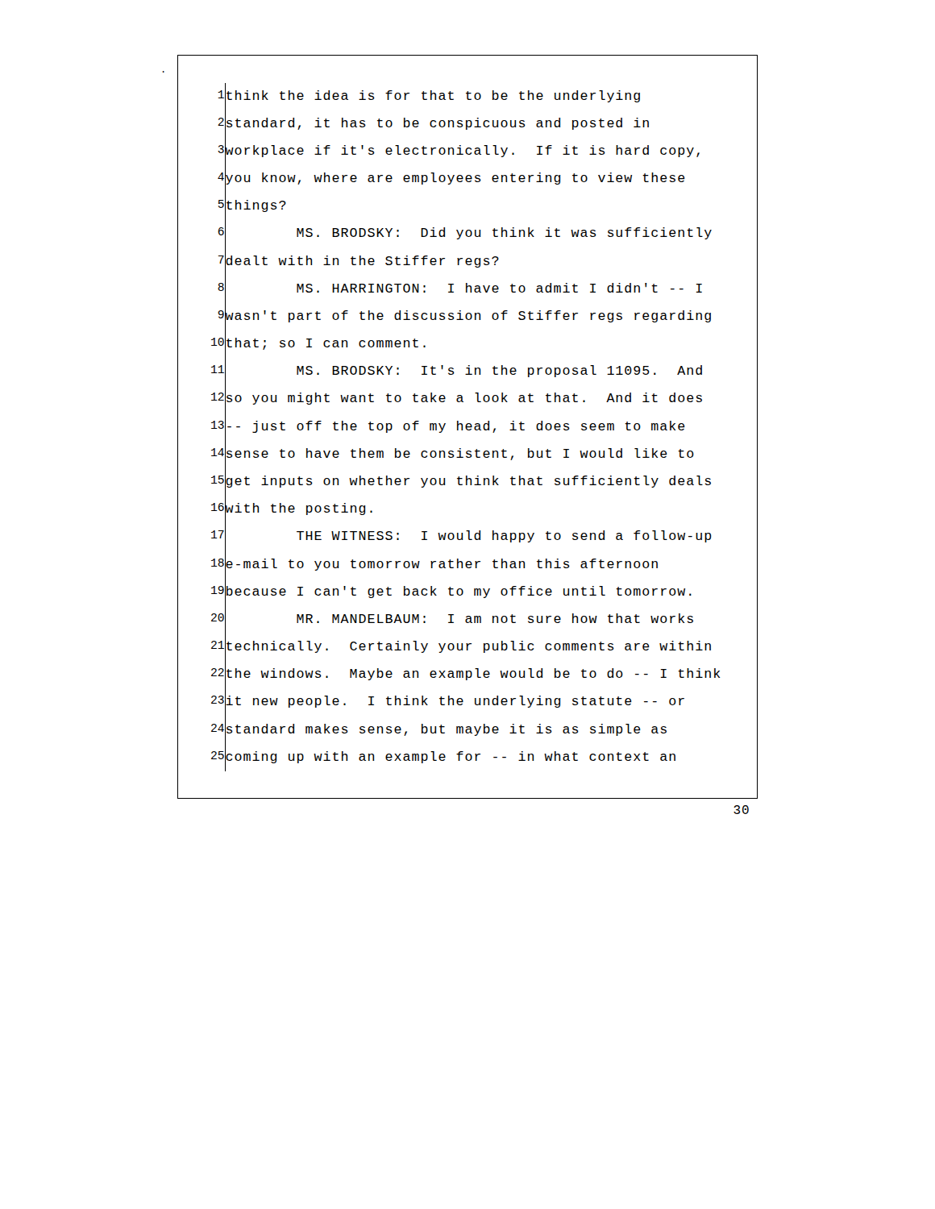.
| 1 | think the idea is for that to be the underlying |
| 2 | standard, it has to be conspicuous and posted in |
| 3 | workplace if it's electronically. If it is hard copy, |
| 4 | you know, where are employees entering to view these |
| 5 | things? |
| 6 | MS. BRODSKY: Did you think it was sufficiently |
| 7 | dealt with in the Stiffer regs? |
| 8 | MS. HARRINGTON: I have to admit I didn't -- I |
| 9 | wasn't part of the discussion of Stiffer regs regarding |
| 10 | that; so I can comment. |
| 11 | MS. BRODSKY: It's in the proposal 11095. And |
| 12 | so you might want to take a look at that. And it does |
| 13 | -- just off the top of my head, it does seem to make |
| 14 | sense to have them be consistent, but I would like to |
| 15 | get inputs on whether you think that sufficiently deals |
| 16 | with the posting. |
| 17 | THE WITNESS: I would happy to send a follow-up |
| 18 | e-mail to you tomorrow rather than this afternoon |
| 19 | because I can't get back to my office until tomorrow. |
| 20 | MR. MANDELBAUM: I am not sure how that works |
| 21 | technically. Certainly your public comments are within |
| 22 | the windows. Maybe an example would be to do -- I think |
| 23 | it new people. I think the underlying statute -- or |
| 24 | standard makes sense, but maybe it is as simple as |
| 25 | coming up with an example for -- in what context an |
30